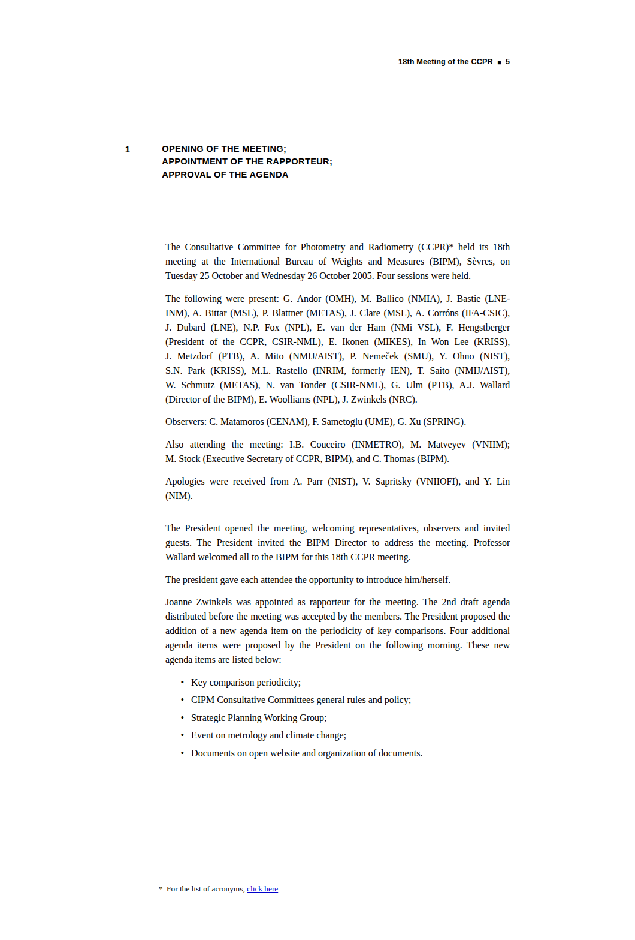18th Meeting of the CCPR ■ 5
1
OPENING OF THE MEETING;
APPOINTMENT OF THE RAPPORTEUR;
APPROVAL OF THE AGENDA
The Consultative Committee for Photometry and Radiometry (CCPR)* held its 18th meeting at the International Bureau of Weights and Measures (BIPM), Sèvres, on Tuesday 25 October and Wednesday 26 October 2005. Four sessions were held.
The following were present: G. Andor (OMH), M. Ballico (NMIA), J. Bastie (LNE-INM), A. Bittar (MSL), P. Blattner (METAS), J. Clare (MSL), A. Corróns (IFA-CSIC), J. Dubard (LNE), N.P. Fox (NPL), E. van der Ham (NMi VSL), F. Hengstberger (President of the CCPR, CSIR-NML), E. Ikonen (MIKES), In Won Lee (KRISS), J. Metzdorf (PTB), A. Mito (NMIJ/AIST), P. Nemeček (SMU), Y. Ohno (NIST), S.N. Park (KRISS), M.L. Rastello (INRIM, formerly IEN), T. Saito (NMIJ/AIST), W. Schmutz (METAS), N. van Tonder (CSIR-NML), G. Ulm (PTB), A.J. Wallard (Director of the BIPM), E. Woolliams (NPL), J. Zwinkels (NRC).
Observers: C. Matamoros (CENAM), F. Sametoglu (UME), G. Xu (SPRING).
Also attending the meeting: I.B. Couceiro (INMETRO), M. Matveyev (VNIIM); M. Stock (Executive Secretary of CCPR, BIPM), and C. Thomas (BIPM).
Apologies were received from A. Parr (NIST), V. Sapritsky (VNIIOFI), and Y. Lin (NIM).
The President opened the meeting, welcoming representatives, observers and invited guests. The President invited the BIPM Director to address the meeting. Professor Wallard welcomed all to the BIPM for this 18th CCPR meeting.
The president gave each attendee the opportunity to introduce him/herself.
Joanne Zwinkels was appointed as rapporteur for the meeting. The 2nd draft agenda distributed before the meeting was accepted by the members. The President proposed the addition of a new agenda item on the periodicity of key comparisons. Four additional agenda items were proposed by the President on the following morning. These new agenda items are listed below:
Key comparison periodicity;
CIPM Consultative Committees general rules and policy;
Strategic Planning Working Group;
Event on metrology and climate change;
Documents on open website and organization of documents.
* For the list of acronyms, click here